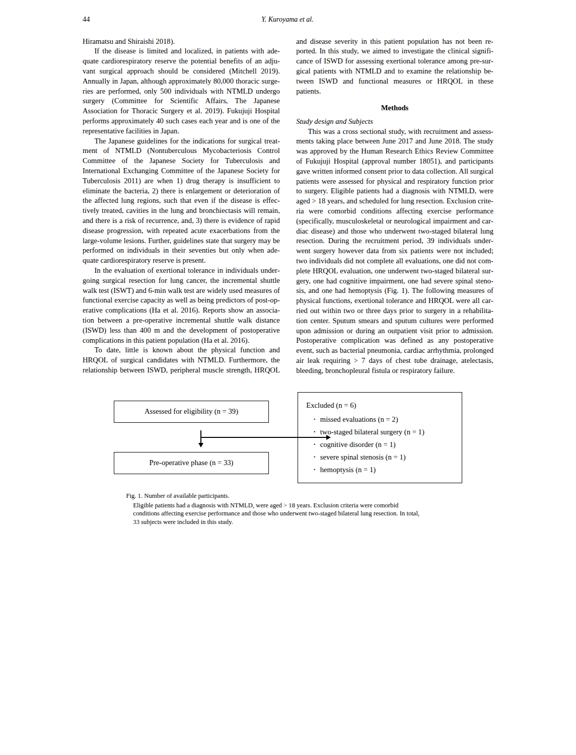44 Y. Kuroyama et al.
Hiramatsu and Shiraishi 2018).
If the disease is limited and localized, in patients with adequate cardiorespiratory reserve the potential benefits of an adjuvant surgical approach should be considered (Mitchell 2019). Annually in Japan, although approximately 80,000 thoracic surgeries are performed, only 500 individuals with NTMLD undergo surgery (Committee for Scientific Affairs, The Japanese Association for Thoracic Surgery et al. 2019). Fukujuji Hospital performs approximately 40 such cases each year and is one of the representative facilities in Japan.
The Japanese guidelines for the indications for surgical treatment of NTMLD (Nontuberculous Mycobacteriosis Control Committee of the Japanese Society for Tuberculosis and International Exchanging Committee of the Japanese Society for Tuberculosis 2011) are when 1) drug therapy is insufficient to eliminate the bacteria, 2) there is enlargement or deterioration of the affected lung regions, such that even if the disease is effectively treated, cavities in the lung and bronchiectasis will remain, and there is a risk of recurrence, and, 3) there is evidence of rapid disease progression, with repeated acute exacerbations from the large-volume lesions. Further, guidelines state that surgery may be performed on individuals in their seventies but only when adequate cardiorespiratory reserve is present.
In the evaluation of exertional tolerance in individuals undergoing surgical resection for lung cancer, the incremental shuttle walk test (ISWT) and 6-min walk test are widely used measures of functional exercise capacity as well as being predictors of post-operative complications (Ha et al. 2016). Reports show an association between a pre-operative incremental shuttle walk distance (ISWD) less than 400 m and the development of postoperative complications in this patient population (Ha et al. 2016).
To date, little is known about the physical function and HRQOL of surgical candidates with NTMLD. Furthermore, the relationship between ISWD, peripheral muscle strength, HRQOL and disease severity in this patient population has not been reported. In this study, we aimed to investigate the clinical significance of ISWD for assessing exertional tolerance among pre-surgical patients with NTMLD and to examine the relationship between ISWD and functional measures or HRQOL in these patients.
Methods
Study design and Subjects
This was a cross sectional study, with recruitment and assessments taking place between June 2017 and June 2018. The study was approved by the Human Research Ethics Review Committee of Fukujuji Hospital (approval number 18051), and participants gave written informed consent prior to data collection. All surgical patients were assessed for physical and respiratory function prior to surgery. Eligible patients had a diagnosis with NTMLD, were aged > 18 years, and scheduled for lung resection. Exclusion criteria were comorbid conditions affecting exercise performance (specifically, musculoskeletal or neurological impairment and cardiac disease) and those who underwent two-staged bilateral lung resection. During the recruitment period, 39 individuals underwent surgery however data from six patients were not included; two individuals did not complete all evaluations, one did not complete HRQOL evaluation, one underwent two-staged bilateral surgery, one had cognitive impairment, one had severe spinal stenosis, and one had hemoptysis (Fig. 1). The following measures of physical functions, exertional tolerance and HRQOL were all carried out within two or three days prior to surgery in a rehabilitation center. Sputum smears and sputum cultures were performed upon admission or during an outpatient visit prior to admission. Postoperative complication was defined as any postoperative event, such as bacterial pneumonia, cardiac arrhythmia, prolonged air leak requiring > 7 days of chest tube drainage, atelectasis, bleeding, bronchopleural fistula or respiratory failure.
Assessed for eligibility (n = 39)
Excluded (n = 6)
missed evaluations (n = 2)
two-staged bilateral surgery (n = 1)
cognitive disorder (n = 1)
severe spinal stenosis (n = 1)
hemoptysis (n = 1)
Pre-operative phase (n = 33)
Fig. 1. Number of available participants.
Eligible patients had a diagnosis with NTMLD, were aged > 18 years. Exclusion criteria were comorbid conditions affecting exercise performance and those who underwent two-staged bilateral lung resection. In total, 33 subjects were included in this study.